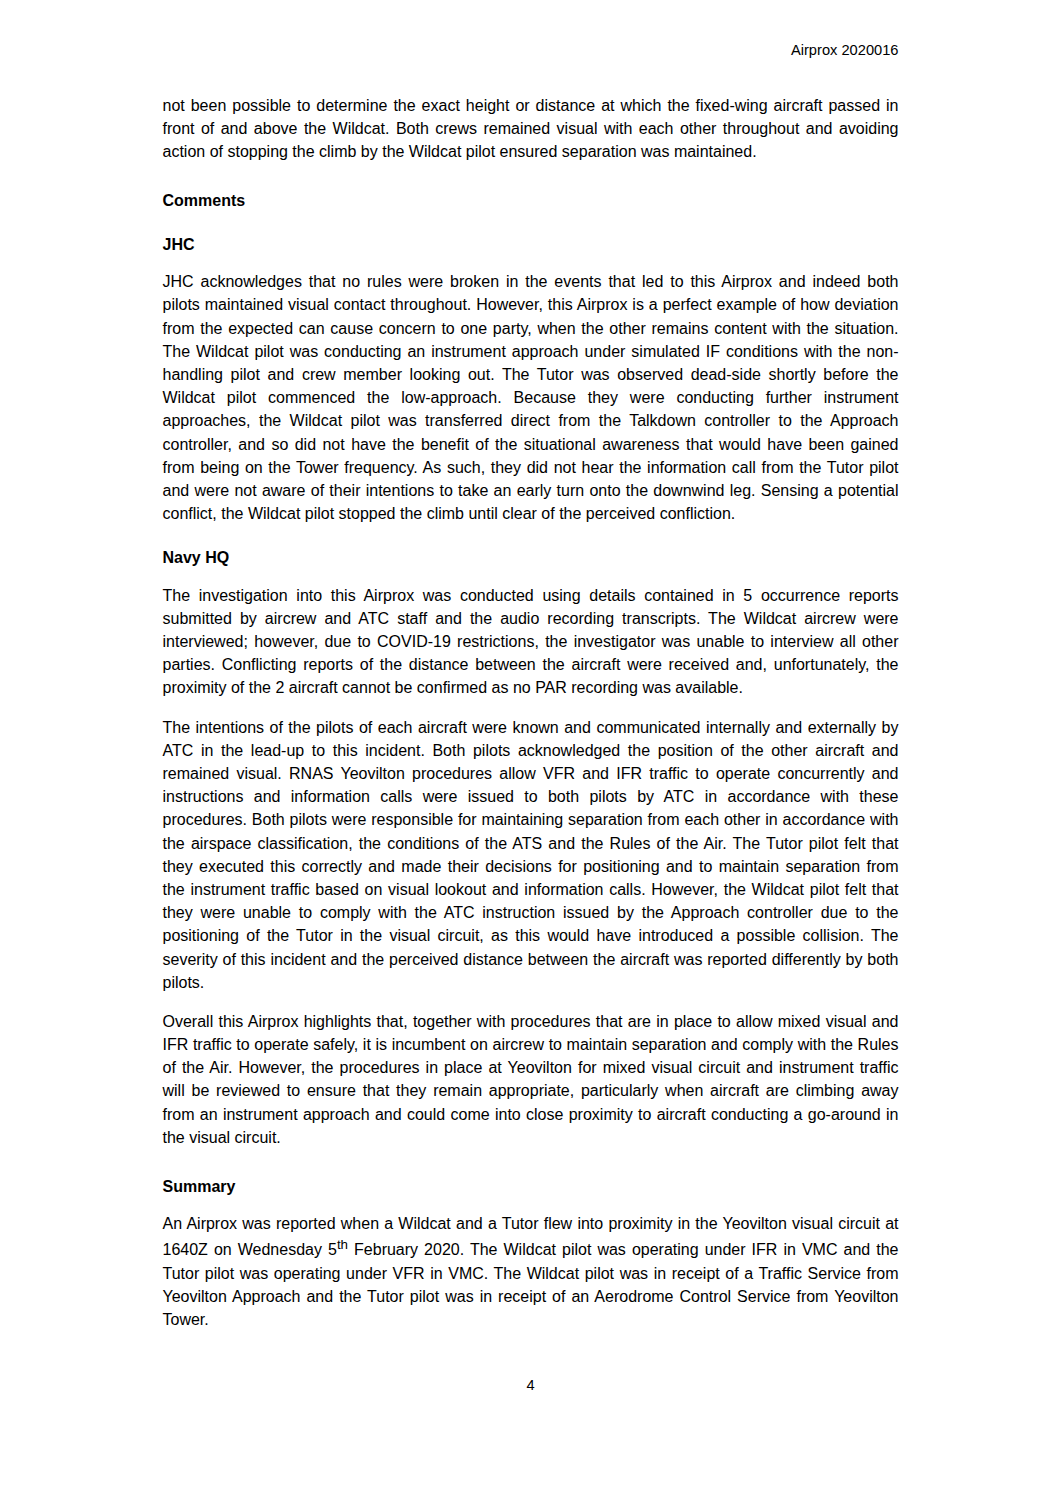Airprox 2020016
not been possible to determine the exact height or distance at which the fixed-wing aircraft passed in front of and above the Wildcat. Both crews remained visual with each other throughout and avoiding action of stopping the climb by the Wildcat pilot ensured separation was maintained.
Comments
JHC
JHC acknowledges that no rules were broken in the events that led to this Airprox and indeed both pilots maintained visual contact throughout. However, this Airprox is a perfect example of how deviation from the expected can cause concern to one party, when the other remains content with the situation. The Wildcat pilot was conducting an instrument approach under simulated IF conditions with the non-handling pilot and crew member looking out. The Tutor was observed dead-side shortly before the Wildcat pilot commenced the low-approach. Because they were conducting further instrument approaches, the Wildcat pilot was transferred direct from the Talkdown controller to the Approach controller, and so did not have the benefit of the situational awareness that would have been gained from being on the Tower frequency. As such, they did not hear the information call from the Tutor pilot and were not aware of their intentions to take an early turn onto the downwind leg. Sensing a potential conflict, the Wildcat pilot stopped the climb until clear of the perceived confliction.
Navy HQ
The investigation into this Airprox was conducted using details contained in 5 occurrence reports submitted by aircrew and ATC staff and the audio recording transcripts. The Wildcat aircrew were interviewed; however, due to COVID-19 restrictions, the investigator was unable to interview all other parties. Conflicting reports of the distance between the aircraft were received and, unfortunately, the proximity of the 2 aircraft cannot be confirmed as no PAR recording was available.
The intentions of the pilots of each aircraft were known and communicated internally and externally by ATC in the lead-up to this incident. Both pilots acknowledged the position of the other aircraft and remained visual. RNAS Yeovilton procedures allow VFR and IFR traffic to operate concurrently and instructions and information calls were issued to both pilots by ATC in accordance with these procedures. Both pilots were responsible for maintaining separation from each other in accordance with the airspace classification, the conditions of the ATS and the Rules of the Air. The Tutor pilot felt that they executed this correctly and made their decisions for positioning and to maintain separation from the instrument traffic based on visual lookout and information calls. However, the Wildcat pilot felt that they were unable to comply with the ATC instruction issued by the Approach controller due to the positioning of the Tutor in the visual circuit, as this would have introduced a possible collision. The severity of this incident and the perceived distance between the aircraft was reported differently by both pilots.
Overall this Airprox highlights that, together with procedures that are in place to allow mixed visual and IFR traffic to operate safely, it is incumbent on aircrew to maintain separation and comply with the Rules of the Air. However, the procedures in place at Yeovilton for mixed visual circuit and instrument traffic will be reviewed to ensure that they remain appropriate, particularly when aircraft are climbing away from an instrument approach and could come into close proximity to aircraft conducting a go-around in the visual circuit.
Summary
An Airprox was reported when a Wildcat and a Tutor flew into proximity in the Yeovilton visual circuit at 1640Z on Wednesday 5th February 2020. The Wildcat pilot was operating under IFR in VMC and the Tutor pilot was operating under VFR in VMC. The Wildcat pilot was in receipt of a Traffic Service from Yeovilton Approach and the Tutor pilot was in receipt of an Aerodrome Control Service from Yeovilton Tower.
4